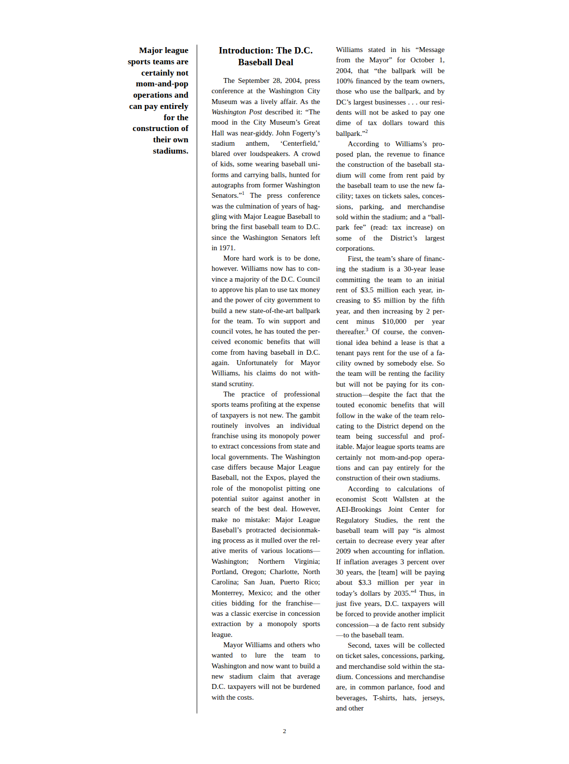Major league sports teams are certainly not mom-and-pop operations and can pay entirely for the construction of their own stadiums.
Introduction: The D.C.
Baseball Deal
The September 28, 2004, press conference at the Washington City Museum was a lively affair. As the Washington Post described it: “The mood in the City Museum’s Great Hall was near-giddy. John Fogerty’s stadium anthem, ‘Centerfield,’ blared over loudspeakers. A crowd of kids, some wearing baseball uniforms and carrying balls, hunted for autographs from former Washington Senators.”1 The press conference was the culmination of years of haggling with Major League Baseball to bring the first baseball team to D.C. since the Washington Senators left in 1971.
More hard work is to be done, however. Williams now has to convince a majority of the D.C. Council to approve his plan to use tax money and the power of city government to build a new state-of-the-art ballpark for the team. To win support and council votes, he has touted the perceived economic benefits that will come from having baseball in D.C. again. Unfortunately for Mayor Williams, his claims do not withstand scrutiny.
The practice of professional sports teams profiting at the expense of taxpayers is not new. The gambit routinely involves an individual franchise using its monopoly power to extract concessions from state and local governments. The Washington case differs because Major League Baseball, not the Expos, played the role of the monopolist pitting one potential suitor against another in search of the best deal. However, make no mistake: Major League Baseball’s protracted decisionmaking process as it mulled over the relative merits of various locations—Washington; Northern Virginia; Portland, Oregon; Charlotte, North Carolina; San Juan, Puerto Rico; Monterrey, Mexico; and the other cities bidding for the franchise—was a classic exercise in concession extraction by a monopoly sports league.
Mayor Williams and others who wanted to lure the team to Washington and now want to build a new stadium claim that average D.C. taxpayers will not be burdened with the costs.
Williams stated in his “Message from the Mayor” for October 1, 2004, that “the ballpark will be 100% financed by the team owners, those who use the ballpark, and by DC’s largest businesses . . . our residents will not be asked to pay one dime of tax dollars toward this ballpark.”2
According to Williams’s proposed plan, the revenue to finance the construction of the baseball stadium will come from rent paid by the baseball team to use the new facility; taxes on tickets sales, concessions, parking, and merchandise sold within the stadium; and a “ballpark fee” (read: tax increase) on some of the District’s largest corporations.
First, the team’s share of financing the stadium is a 30-year lease committing the team to an initial rent of $3.5 million each year, increasing to $5 million by the fifth year, and then increasing by 2 percent minus $10,000 per year thereafter.3 Of course, the conventional idea behind a lease is that a tenant pays rent for the use of a facility owned by somebody else. So the team will be renting the facility but will not be paying for its construction—despite the fact that the touted economic benefits that will follow in the wake of the team relocating to the District depend on the team being successful and profitable. Major league sports teams are certainly not mom-and-pop operations and can pay entirely for the construction of their own stadiums.
According to calculations of economist Scott Wallsten at the AEI-Brookings Joint Center for Regulatory Studies, the rent the baseball team will pay “is almost certain to decrease every year after 2009 when accounting for inflation. If inflation averages 3 percent over 30 years, the [team] will be paying about $3.3 million per year in today’s dollars by 2035.”4 Thus, in just five years, D.C. taxpayers will be forced to provide another implicit concession—a de facto rent subsidy—to the baseball team.
Second, taxes will be collected on ticket sales, concessions, parking, and merchandise sold within the stadium. Concessions and merchandise are, in common parlance, food and beverages, T-shirts, hats, jerseys, and other
2